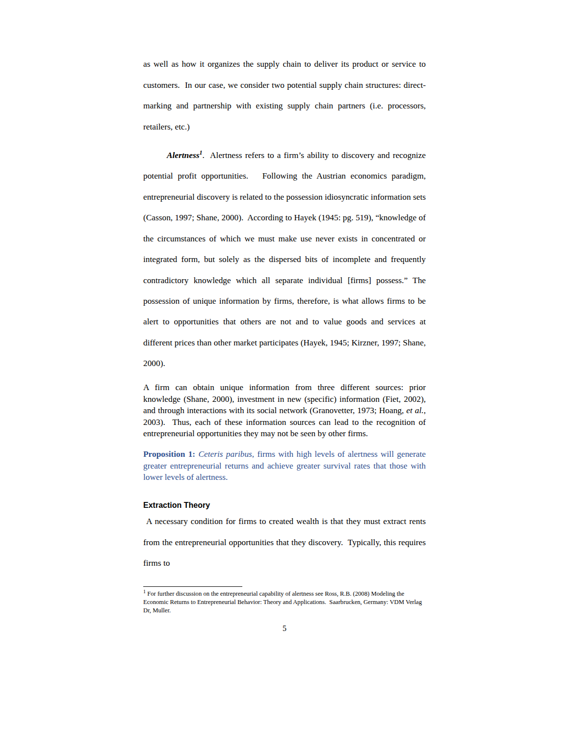as well as how it organizes the supply chain to deliver its product or service to customers. In our case, we consider two potential supply chain structures: direct-marking and partnership with existing supply chain partners (i.e. processors, retailers, etc.)
Alertness1. Alertness refers to a firm’s ability to discovery and recognize potential profit opportunities. Following the Austrian economics paradigm, entrepreneurial discovery is related to the possession idiosyncratic information sets (Casson, 1997; Shane, 2000). According to Hayek (1945: pg. 519), “knowledge of the circumstances of which we must make use never exists in concentrated or integrated form, but solely as the dispersed bits of incomplete and frequently contradictory knowledge which all separate individual [firms] possess.” The possession of unique information by firms, therefore, is what allows firms to be alert to opportunities that others are not and to value goods and services at different prices than other market participates (Hayek, 1945; Kirzner, 1997; Shane, 2000).
A firm can obtain unique information from three different sources: prior knowledge (Shane, 2000), investment in new (specific) information (Fiet, 2002), and through interactions with its social network (Granovetter, 1973; Hoang, et al., 2003). Thus, each of these information sources can lead to the recognition of entrepreneurial opportunities they may not be seen by other firms.
Proposition 1: Ceteris paribus, firms with high levels of alertness will generate greater entrepreneurial returns and achieve greater survival rates that those with lower levels of alertness.
Extraction Theory
A necessary condition for firms to created wealth is that they must extract rents from the entrepreneurial opportunities that they discovery. Typically, this requires firms to
1 For further discussion on the entrepreneurial capability of alertness see Ross, R.B. (2008) Modeling the Economic Returns to Entrepreneurial Behavior: Theory and Applications. Saarbrucken, Germany: VDM Verlag Dr, Muller.
5